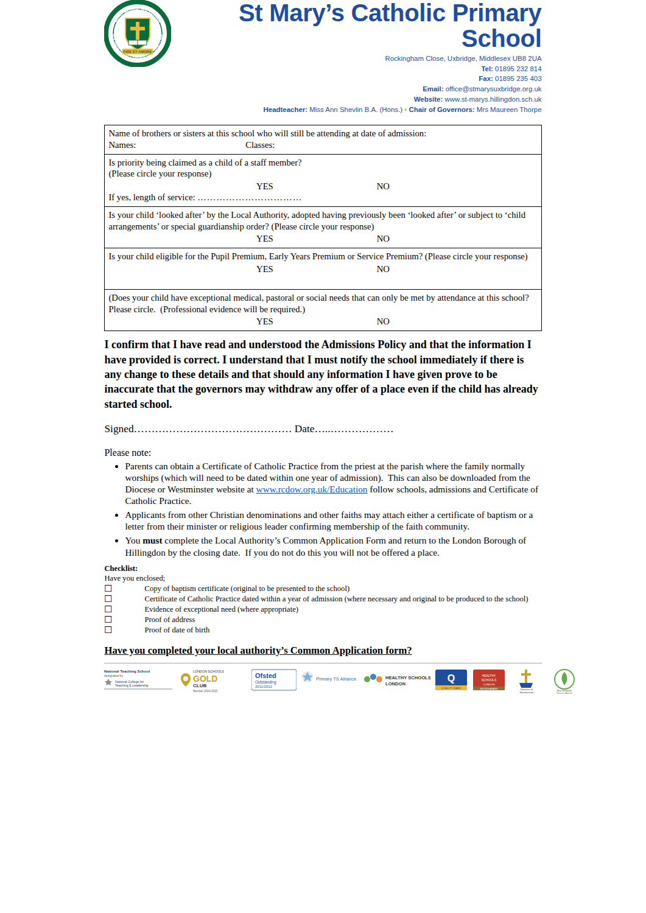WITH JESUS, WE LEARN TOGETHER THROUGH FAITH AND LOVE FIDE ET AMORE
St Mary’s Catholic Primary School
Rockingham Close, Uxbridge, Middlesex UB8 2UA
Tel: 01895 232 814
Fax: 01895 235 403
Email: office@stmarysuxbridge.org.uk
Website: www.st-marys.hillingdon.sch.uk
Headteacher: Miss Ann Shevlin B.A. (Hons.) • Chair of Governors: Mrs Maureen Thorpe
| Name of brothers or sisters at this school who will still be attending at date of admission: Names: Classes: |
| Is priority being claimed as a child of a staff member? (Please circle your response) YES NO If yes, length of service: …………………………… |
| Is your child ‘looked after’ by the Local Authority, adopted having previously been ‘looked after’ or subject to ‘child arrangements’ or special guardianship order? (Please circle your response) YES NO |
| Is your child eligible for the Pupil Premium, Early Years Premium or Service Premium? (Please circle your response) YES NO |
| (Does your child have exceptional medical, pastoral or social needs that can only be met by attendance at this school? Please circle. (Professional evidence will be required.) YES NO |
I confirm that I have read and understood the Admissions Policy and that the information I have provided is correct. I understand that I must notify the school immediately if there is any change to these details and that should any information I have given prove to be inaccurate that the governors may withdraw any offer of a place even if the child has already started school.
Signed……………………………………… Date…..………………
Please note:
Parents can obtain a Certificate of Catholic Practice from the priest at the parish where the family normally worships (which will need to be dated within one year of admission). This can also be downloaded from the Diocese or Westminster website at www.rcdow.org.uk/Education follow schools, admissions and Certificate of Catholic Practice.
Applicants from other Christian denominations and other faiths may attach either a certificate of baptism or a letter from their minister or religious leader confirming membership of the faith community.
You must complete the Local Authority’s Common Application Form and return to the London Borough of Hillingdon by the closing date. If you do not do this you will not be offered a place.
Checklist:
Have you enclosed;
| ☐ | Copy of baptism certificate (original to be presented to the school) |
| ☐ | Certificate of Catholic Practice dated within a year of admission (where necessary and original to be produced to the school) |
| ☐ | Evidence of exceptional need (where appropriate) |
| ☐ | Proof of address |
| ☐ | Proof of date of birth |
Have you completed your local authority’s Common Application form?
National Teaching School designated by National College for Teaching & Leadership
LONDON SCHOOLS GOLD CLUB Member 2014-2015
Ofsted Outstanding 2011/2012
Primary TS Alliance
HEALTHY SCHOOLS LONDON
Q QUALITY MARK
HEALTHY SCHOOLS LONDON BRONZE AWARD
Diocese of Westminster
Eco-Schools Bronze Award